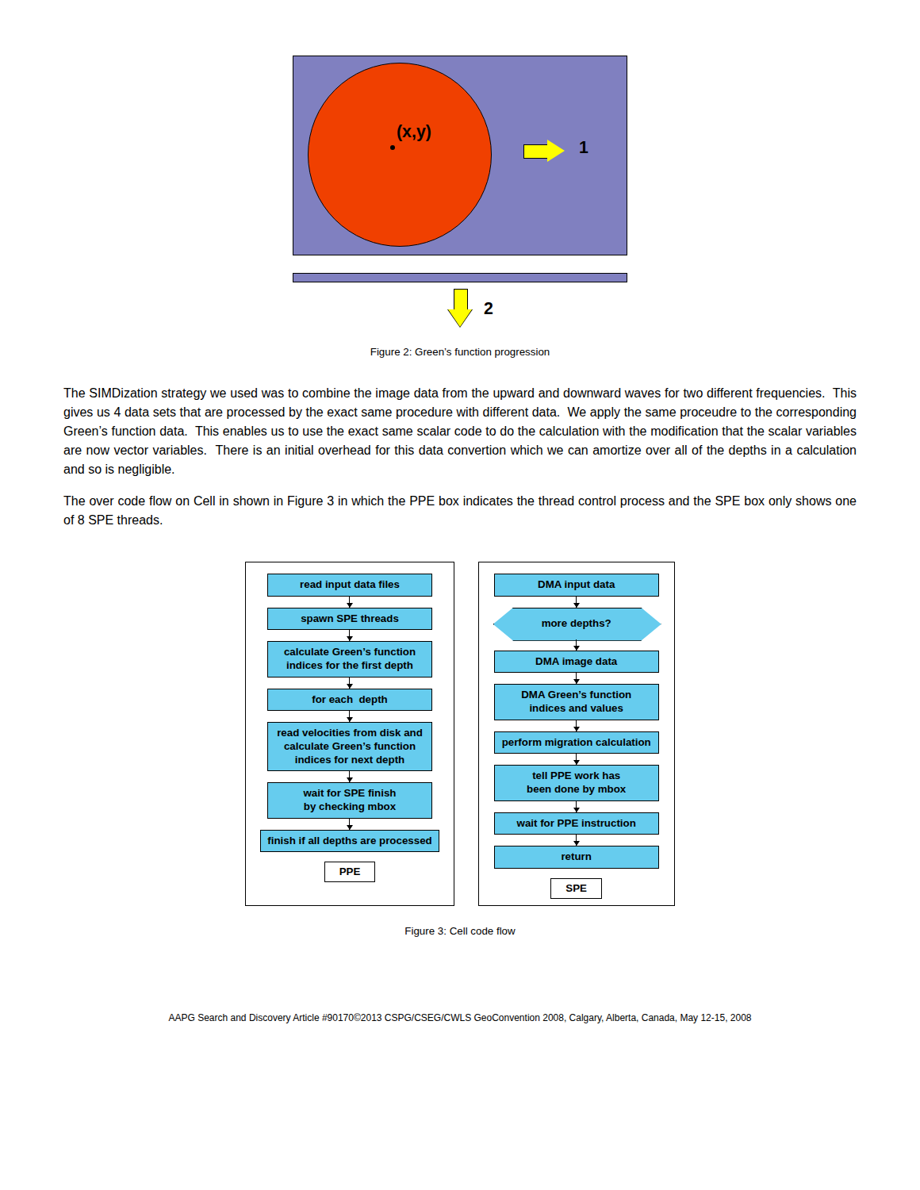(x,y)
1
2
Figure 2: Green’s function progression
The SIMDization strategy we used was to combine the image data from the upward and downward waves for two different frequencies. This gives us 4 data sets that are processed by the exact same procedure with different data. We apply the same proceudre to the corresponding Green’s function data. This enables us to use the exact same scalar code to do the calculation with the modification that the scalar variables are now vector variables. There is an initial overhead for this data convertion which we can amortize over all of the depths in a calculation and so is negligible.
The over code flow on Cell in shown in Figure 3 in which the PPE box indicates the thread control process and the SPE box only shows one of 8 SPE threads.
read input data files
spawn SPE threads
calculate Green’s function
indices for the first depth
for each depth
read velocities from disk and
calculate Green’s function
indices for next depth
wait for SPE finish
by checking mbox
finish if all depths are processed
PPE
DMA input data
more depths?
DMA image data
DMA Green’s function
indices and values
perform migration calculation
tell PPE work has
been done by mbox
wait for PPE instruction
return
SPE
Figure 3: Cell code flow
AAPG Search and Discovery Article #90170©2013 CSPG/CSEG/CWLS GeoConvention 2008, Calgary, Alberta, Canada, May 12-15, 2008